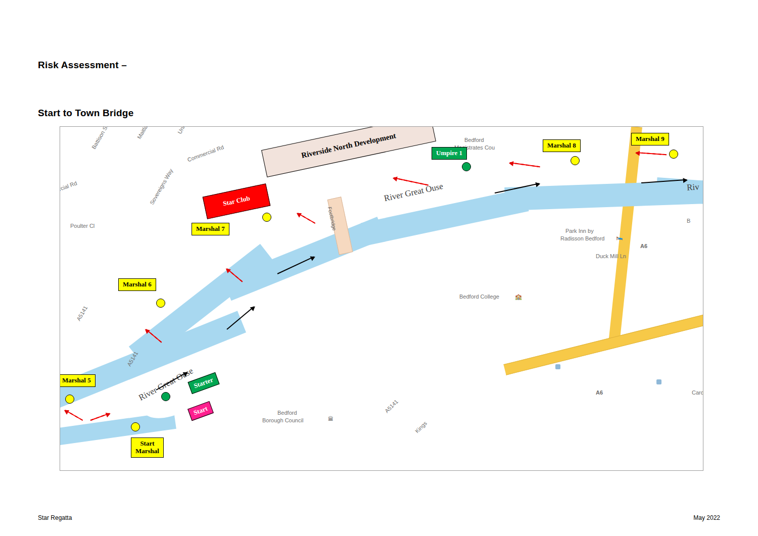Risk Assessment –
Start to Town Bridge
A6
A6
A6
River Great Ouse
Riv
River Great Ouse
Battison St
Maitland St
Union St
Commercial Rd
ercial Rd
Poulter Cl
Sovereigns Way
A5141
A5141
A5141
Kings
Bedford College
🏫
Bedford
Borough Council
🏛
Bedford
Magistrates Cou
Park Inn by
Radisson Bedford
🛌
Duck Mill Ln
B
Card
Footbridge
Riverside North Development
Star Club
Umpire 1
Marshal 8
Marshal 9
Marshal 7
Marshal 6
Marshal 5
Starter
Start
Start
Marshal
Star Regatta
May 2022